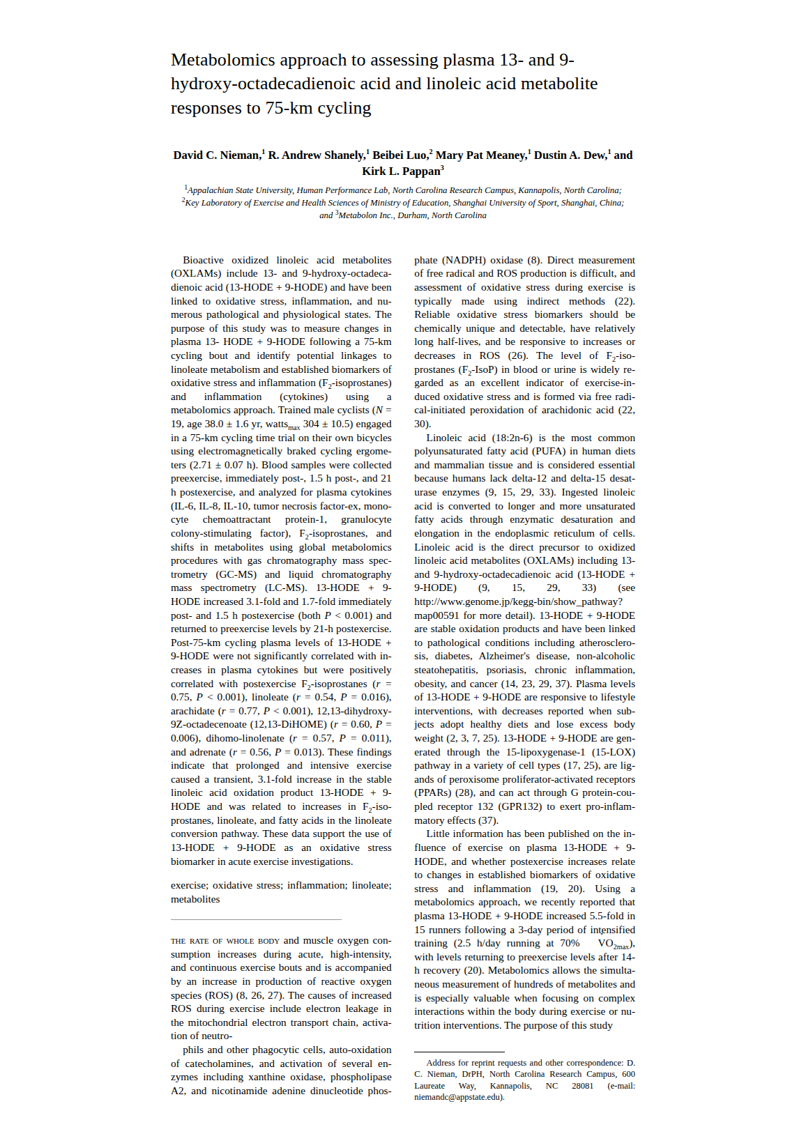Metabolomics approach to assessing plasma 13- and 9-hydroxy-octadecadienoic acid and linoleic acid metabolite responses to 75-km cycling
David C. Nieman,1 R. Andrew Shanely,1 Beibei Luo,2 Mary Pat Meaney,1 Dustin A. Dew,1 and Kirk L. Pappan3
1Appalachian State University, Human Performance Lab, North Carolina Research Campus, Kannapolis, North Carolina;
2Key Laboratory of Exercise and Health Sciences of Ministry of Education, Shanghai University of Sport, Shanghai, China;
and 3Metabolon Inc., Durham, North Carolina
Bioactive oxidized linoleic acid metabolites (OXLAMs) include 13- and 9-hydroxy-octadecadienoic acid (13-HODE + 9-HODE) and have been linked to oxidative stress, inflammation, and numerous pathological and physiological states. The purpose of this study was to measure changes in plasma 13- HODE + 9-HODE following a 75-km cycling bout and identify potential linkages to linoleate metabolism and established biomarkers of oxidative stress and inflammation (F2-isoprostanes) and inflammation (cytokines) using a metabolomics approach. Trained male cyclists (N = 19, age 38.0 ± 1.6 yr, wattsmax 304 ± 10.5) engaged in a 75-km cycling time trial on their own bicycles using electromagnetically braked cycling ergometers (2.71 ± 0.07 h). Blood samples were collected preexercise, immediately post-, 1.5 h post-, and 21 h postexercise, and analyzed for plasma cytokines (IL-6, IL-8, IL-10, tumor necrosis factor-ex, monocyte chemoattractant protein-1, granulocyte colony-stimulating factor), F2-isoprostanes, and shifts in metabolites using global metabolomics procedures with gas chromatography mass spectrometry (GC-MS) and liquid chromatography mass spectrometry (LC-MS). 13-HODE + 9-HODE increased 3.1-fold and 1.7-fold immediately post- and 1.5 h postexercise (both P < 0.001) and returned to preexercise levels by 21-h postexercise. Post-75-km cycling plasma levels of 13-HODE + 9-HODE were not significantly correlated with increases in plasma cytokines but were positively correlated with postexercise F2-isoprostanes (r = 0.75, P < 0.001), linoleate (r = 0.54, P = 0.016), arachidate (r = 0.77, P < 0.001), 12,13-dihydroxy-9Z-octadecenoate (12,13-DiHOME) (r = 0.60, P = 0.006), dihomo-linolenate (r = 0.57, P = 0.011), and adrenate (r = 0.56, P = 0.013). These findings indicate that prolonged and intensive exercise caused a transient, 3.1-fold increase in the stable linoleic acid oxidation product 13-HODE + 9-HODE and was related to increases in F2-isoprostanes, linoleate, and fatty acids in the linoleate conversion pathway. These data support the use of 13-HODE + 9-HODE as an oxidative stress biomarker in acute exercise investigations.
exercise; oxidative stress; inflammation; linoleate; metabolites
the rate of whole body and muscle oxygen consumption increases during acute, high-intensity, and continuous exercise bouts and is accompanied by an increase in production of reactive oxygen species (ROS) (8, 26, 27). The causes of increased ROS during exercise include electron leakage in the mitochondrial electron transport chain, activation of neutro-
phils and other phagocytic cells, auto-oxidation of catecholamines, and activation of several enzymes including xanthine oxidase, phospholipase A2, and nicotinamide adenine dinucleotide phosphate (NADPH) oxidase (8). Direct measurement of free radical and ROS production is difficult, and assessment of oxidative stress during exercise is typically made using indirect methods (22). Reliable oxidative stress biomarkers should be chemically unique and detectable, have relatively long half-lives, and be responsive to increases or decreases in ROS (26). The level of F2-isoprostanes (F2-IsoP) in blood or urine is widely regarded as an excellent indicator of exercise-induced oxidative stress and is formed via free radical-initiated peroxidation of arachidonic acid (22, 30).
Linoleic acid (18:2n-6) is the most common polyunsaturated fatty acid (PUFA) in human diets and mammalian tissue and is considered essential because humans lack delta-12 and delta-15 desaturase enzymes (9, 15, 29, 33). Ingested linoleic acid is converted to longer and more unsaturated fatty acids through enzymatic desaturation and elongation in the endoplasmic reticulum of cells. Linoleic acid is the direct precursor to oxidized linoleic acid metabolites (OXLAMs) including 13- and 9-hydroxy-octadecadienoic acid (13-HODE + 9-HODE) (9, 15, 29, 33) (see http://www.genome.jp/kegg-bin/show_pathway?map00591 for more detail). 13-HODE + 9-HODE are stable oxidation products and have been linked to pathological conditions including atherosclerosis, diabetes, Alzheimer's disease, non-alcoholic steatohepatitis, psoriasis, chronic inflammation, obesity, and cancer (14, 23, 29, 37). Plasma levels of 13-HODE + 9-HODE are responsive to lifestyle interventions, with decreases reported when subjects adopt healthy diets and lose excess body weight (2, 3, 7, 25). 13-HODE + 9-HODE are generated through the 15-lipoxygenase-1 (15-LOX) pathway in a variety of cell types (17, 25), are ligands of peroxisome proliferator-activated receptors (PPARs) (28), and can act through G protein-coupled receptor 132 (GPR132) to exert pro-inflammatory effects (37).
Little information has been published on the influence of exercise on plasma 13-HODE + 9-HODE, and whether postexercise increases relate to changes in established biomarkers of oxidative stress and inflammation (19, 20). Using a metabolomics approach, we recently reported that plasma 13-HODE + 9-HODE increased 5.5-fold in 15 runners following a 3-day period of intensified training (2.5 h/day running at 70% VO2max), with levels returning to preexercise levels after 14-h recovery (20). Metabolomics allows the simultaneous measurement of hundreds of metabolites and is especially valuable when focusing on complex interactions within the body during exercise or nutrition interventions. The purpose of this study
Address for reprint requests and other correspondence: D. C. Nieman, DrPH, North Carolina Research Campus, 600 Laureate Way, Kannapolis, NC 28081 (e-mail: niemandc@appstate.edu).